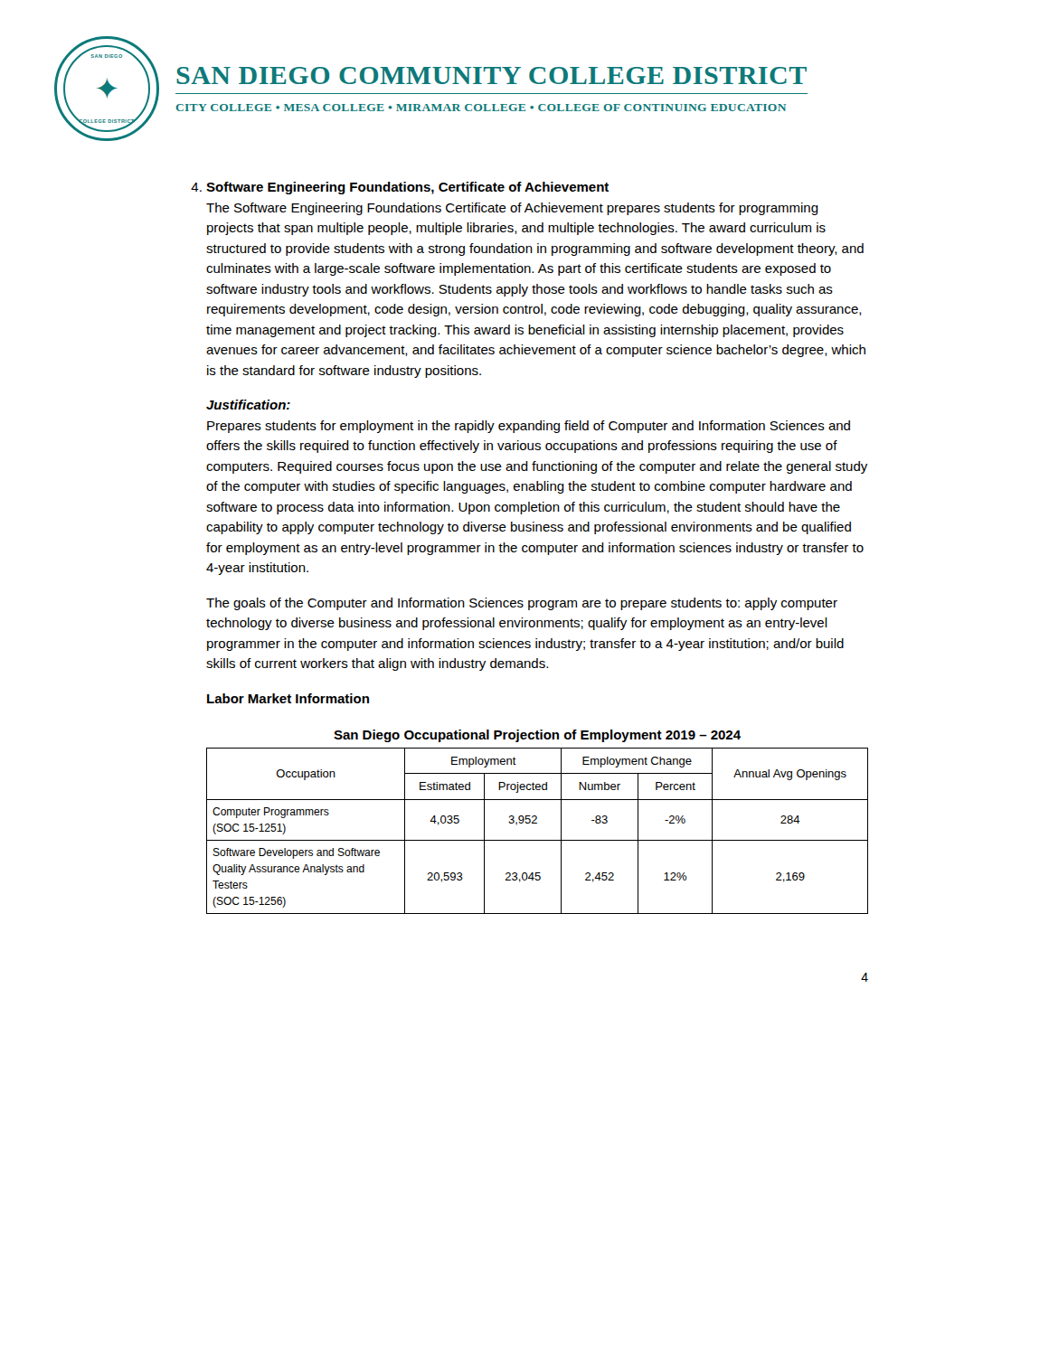SAN DIEGO
✦
COLLEGE DISTRICT
SAN DIEGO COMMUNITY COLLEGE DISTRICT
CITY COLLEGE • MESA COLLEGE • MIRAMAR COLLEGE • COLLEGE OF CONTINUING EDUCATION
Software Engineering Foundations, Certificate of Achievement
The Software Engineering Foundations Certificate of Achievement prepares students for programming projects that span multiple people, multiple libraries, and multiple technologies. The award curriculum is structured to provide students with a strong foundation in programming and software development theory, and culminates with a large-scale software implementation. As part of this certificate students are exposed to software industry tools and workflows. Students apply those tools and workflows to handle tasks such as requirements development, code design, version control, code reviewing, code debugging, quality assurance, time management and project tracking. This award is beneficial in assisting internship placement, provides avenues for career advancement, and facilitates achievement of a computer science bachelor’s degree, which is the standard for software industry positions.
Justification:
Prepares students for employment in the rapidly expanding field of Computer and Information Sciences and offers the skills required to function effectively in various occupations and professions requiring the use of computers. Required courses focus upon the use and functioning of the computer and relate the general study of the computer with studies of specific languages, enabling the student to combine computer hardware and software to process data into information. Upon completion of this curriculum, the student should have the capability to apply computer technology to diverse business and professional environments and be qualified for employment as an entry-level programmer in the computer and information sciences industry or transfer to 4-year institution.
The goals of the Computer and Information Sciences program are to prepare students to: apply computer technology to diverse business and professional environments; qualify for employment as an entry-level programmer in the computer and information sciences industry; transfer to a 4-year institution; and/or build skills of current workers that align with industry demands.
Labor Market Information
San Diego Occupational Projection of Employment 2019 – 2024
| Occupation | Employment | Employment Change | Annual Avg Openings |
| --- | --- | --- | --- |
| Estimated | Projected | Number | Percent |
| Computer Programmers (SOC 15-1251) | 4,035 | 3,952 | -83 | -2% | 284 |
| Software Developers and Software Quality Assurance Analysts and Testers (SOC 15-1256) | 20,593 | 23,045 | 2,452 | 12% | 2,169 |
4